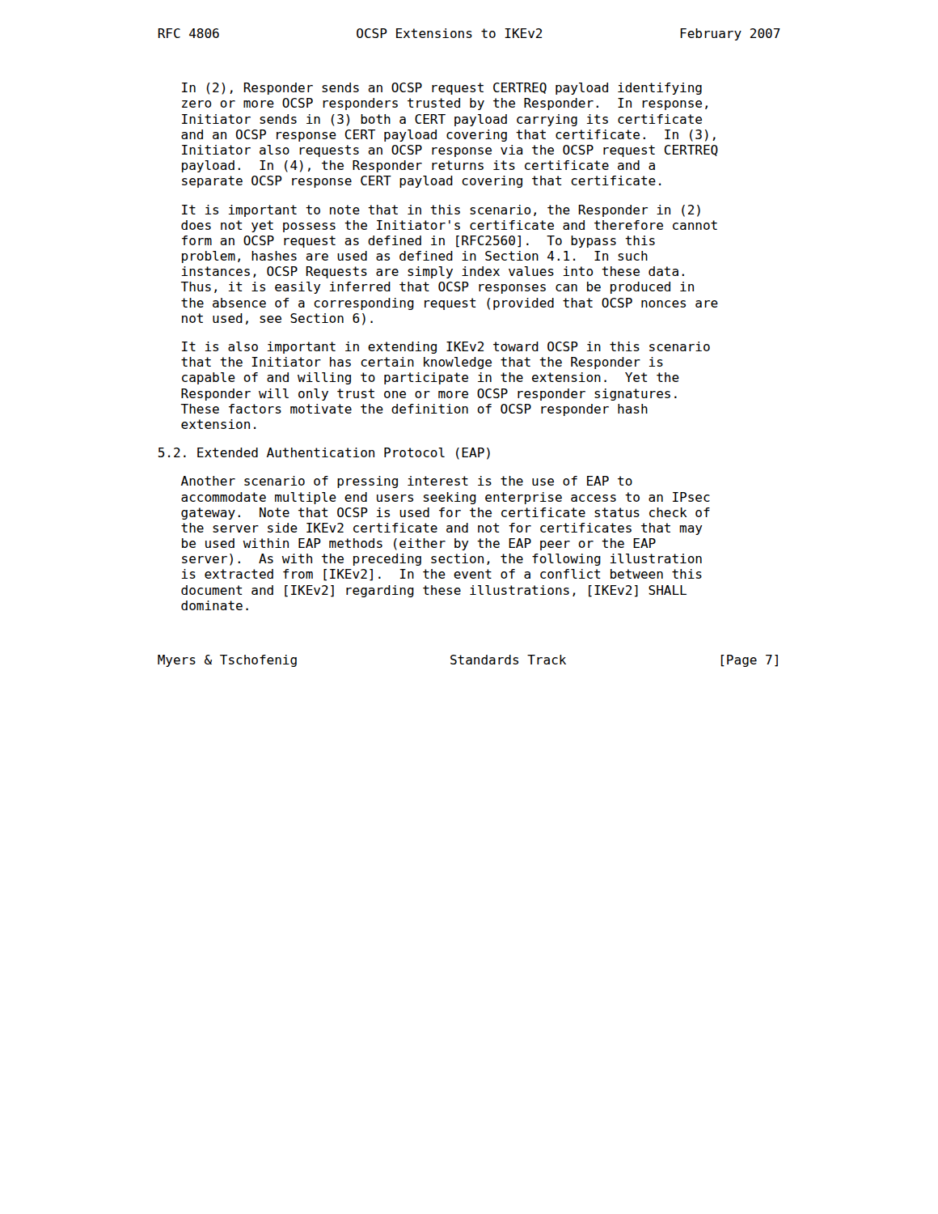RFC 4806 OCSP Extensions to IKEv2 February 2007
In (2), Responder sends an OCSP request CERTREQ payload identifying zero or more OCSP responders trusted by the Responder. In response, Initiator sends in (3) both a CERT payload carrying its certificate and an OCSP response CERT payload covering that certificate. In (3), Initiator also requests an OCSP response via the OCSP request CERTREQ payload. In (4), the Responder returns its certificate and a separate OCSP response CERT payload covering that certificate.
It is important to note that in this scenario, the Responder in (2) does not yet possess the Initiator's certificate and therefore cannot form an OCSP request as defined in [RFC2560]. To bypass this problem, hashes are used as defined in Section 4.1. In such instances, OCSP Requests are simply index values into these data. Thus, it is easily inferred that OCSP responses can be produced in the absence of a corresponding request (provided that OCSP nonces are not used, see Section 6).
It is also important in extending IKEv2 toward OCSP in this scenario that the Initiator has certain knowledge that the Responder is capable of and willing to participate in the extension. Yet the Responder will only trust one or more OCSP responder signatures. These factors motivate the definition of OCSP responder hash extension.
5.2. Extended Authentication Protocol (EAP)
Another scenario of pressing interest is the use of EAP to accommodate multiple end users seeking enterprise access to an IPsec gateway. Note that OCSP is used for the certificate status check of the server side IKEv2 certificate and not for certificates that may be used within EAP methods (either by the EAP peer or the EAP server). As with the preceding section, the following illustration is extracted from [IKEv2]. In the event of a conflict between this document and [IKEv2] regarding these illustrations, [IKEv2] SHALL dominate.
Myers & Tschofenig Standards Track [Page 7]